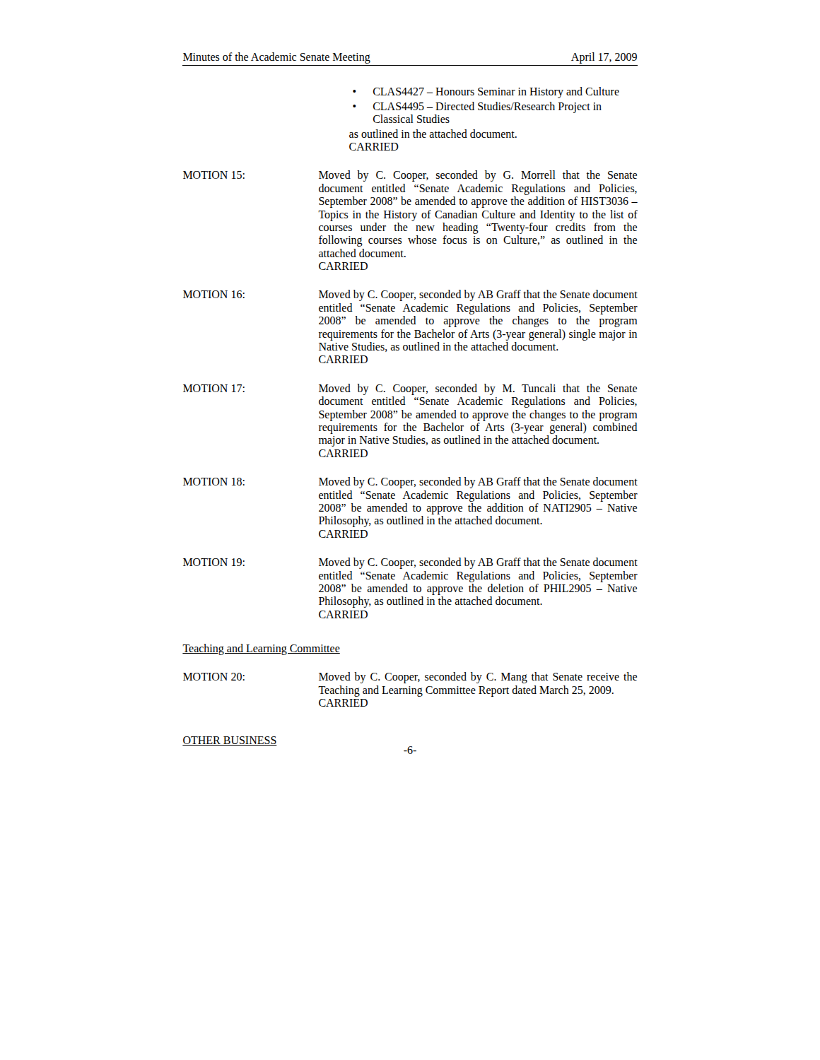Minutes of the Academic Senate Meeting
April 17, 2009
CLAS4427 – Honours Seminar in History and Culture
CLAS4495 – Directed Studies/Research Project in Classical Studies
as outlined in the attached document.
CARRIED
MOTION 15:
Moved by C. Cooper, seconded by G. Morrell that the Senate document entitled “Senate Academic Regulations and Policies, September 2008” be amended to approve the addition of HIST3036 – Topics in the History of Canadian Culture and Identity to the list of courses under the new heading “Twenty-four credits from the following courses whose focus is on Culture,” as outlined in the attached document.
CARRIED
MOTION 16:
Moved by C. Cooper, seconded by AB Graff that the Senate document entitled “Senate Academic Regulations and Policies, September 2008” be amended to approve the changes to the program requirements for the Bachelor of Arts (3-year general) single major in Native Studies, as outlined in the attached document.
CARRIED
MOTION 17:
Moved by C. Cooper, seconded by M. Tuncali that the Senate document entitled “Senate Academic Regulations and Policies, September 2008” be amended to approve the changes to the program requirements for the Bachelor of Arts (3-year general) combined major in Native Studies, as outlined in the attached document.
CARRIED
MOTION 18:
Moved by C. Cooper, seconded by AB Graff that the Senate document entitled “Senate Academic Regulations and Policies, September 2008” be amended to approve the addition of NATI2905 – Native Philosophy, as outlined in the attached document.
CARRIED
MOTION 19:
Moved by C. Cooper, seconded by AB Graff that the Senate document entitled “Senate Academic Regulations and Policies, September 2008” be amended to approve the deletion of PHIL2905 – Native Philosophy, as outlined in the attached document.
CARRIED
Teaching and Learning Committee
MOTION 20:
Moved by C. Cooper, seconded by C. Mang that Senate receive the Teaching and Learning Committee Report dated March 25, 2009.
CARRIED
OTHER BUSINESS
-6-